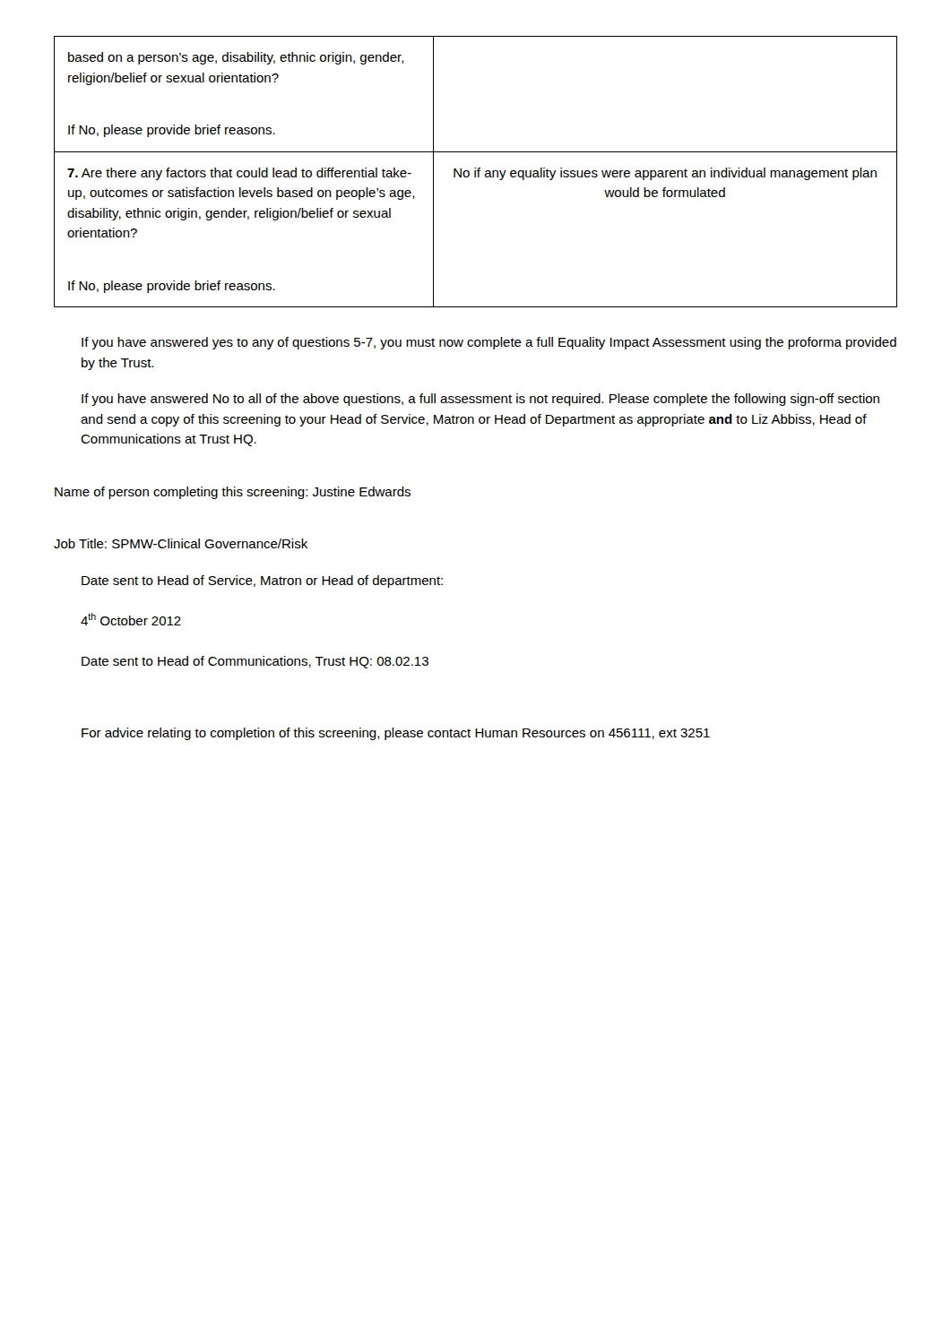| based on a person’s age, disability, ethnic origin, gender, religion/belief or sexual orientation? If No, please provide brief reasons. | |
| 7. Are there any factors that could lead to differential take-up, outcomes or satisfaction levels based on people’s age, disability, ethnic origin, gender, religion/belief or sexual orientation? If No, please provide brief reasons. | No if any equality issues were apparent an individual management plan would be formulated |
If you have answered yes to any of questions 5-7, you must now complete a full Equality Impact Assessment using the proforma provided by the Trust.
If you have answered No to all of the above questions, a full assessment is not required. Please complete the following sign-off section and send a copy of this screening to your Head of Service, Matron or Head of Department as appropriate and to Liz Abbiss, Head of Communications at Trust HQ.
Name of person completing this screening: Justine Edwards
Job Title: SPMW-Clinical Governance/Risk
Date sent to Head of Service, Matron or Head of department:
4th October 2012
Date sent to Head of Communications, Trust HQ: 08.02.13
For advice relating to completion of this screening, please contact Human Resources on 456111, ext 3251